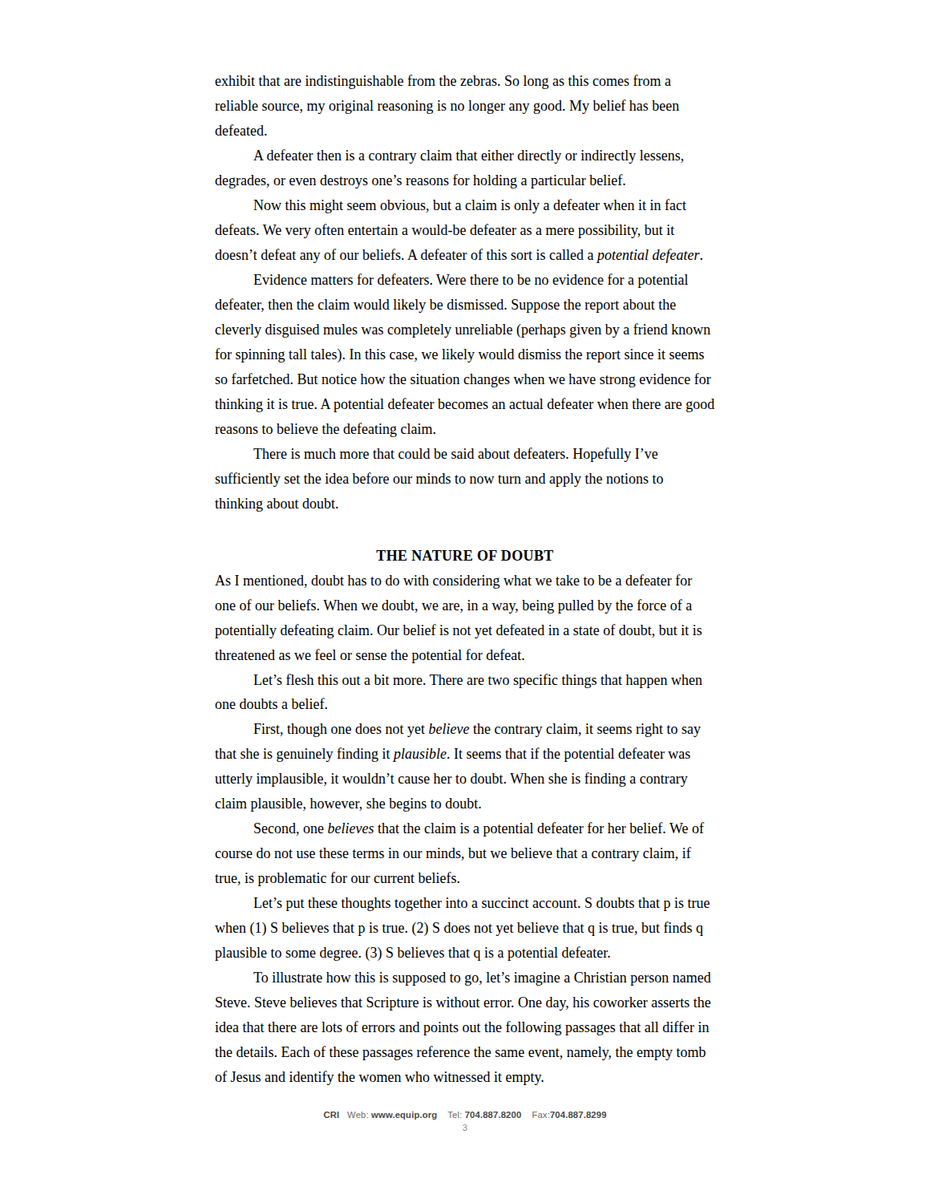exhibit that are indistinguishable from the zebras. So long as this comes from a reliable source, my original reasoning is no longer any good. My belief has been defeated.
A defeater then is a contrary claim that either directly or indirectly lessens, degrades, or even destroys one’s reasons for holding a particular belief.
Now this might seem obvious, but a claim is only a defeater when it in fact defeats. We very often entertain a would-be defeater as a mere possibility, but it doesn’t defeat any of our beliefs. A defeater of this sort is called a potential defeater.
Evidence matters for defeaters. Were there to be no evidence for a potential defeater, then the claim would likely be dismissed. Suppose the report about the cleverly disguised mules was completely unreliable (perhaps given by a friend known for spinning tall tales). In this case, we likely would dismiss the report since it seems so farfetched. But notice how the situation changes when we have strong evidence for thinking it is true. A potential defeater becomes an actual defeater when there are good reasons to believe the defeating claim.
There is much more that could be said about defeaters. Hopefully I’ve sufficiently set the idea before our minds to now turn and apply the notions to thinking about doubt.
THE NATURE OF DOUBT
As I mentioned, doubt has to do with considering what we take to be a defeater for one of our beliefs. When we doubt, we are, in a way, being pulled by the force of a potentially defeating claim. Our belief is not yet defeated in a state of doubt, but it is threatened as we feel or sense the potential for defeat.
Let’s flesh this out a bit more. There are two specific things that happen when one doubts a belief.
First, though one does not yet believe the contrary claim, it seems right to say that she is genuinely finding it plausible. It seems that if the potential defeater was utterly implausible, it wouldn’t cause her to doubt. When she is finding a contrary claim plausible, however, she begins to doubt.
Second, one believes that the claim is a potential defeater for her belief. We of course do not use these terms in our minds, but we believe that a contrary claim, if true, is problematic for our current beliefs.
Let’s put these thoughts together into a succinct account. S doubts that p is true when (1) S believes that p is true. (2) S does not yet believe that q is true, but finds q plausible to some degree. (3) S believes that q is a potential defeater.
To illustrate how this is supposed to go, let’s imagine a Christian person named Steve. Steve believes that Scripture is without error. One day, his coworker asserts the idea that there are lots of errors and points out the following passages that all differ in the details. Each of these passages reference the same event, namely, the empty tomb of Jesus and identify the women who witnessed it empty.
CRI Web: www.equip.org Tel: 704.887.8200 Fax: 704.887.8299
3